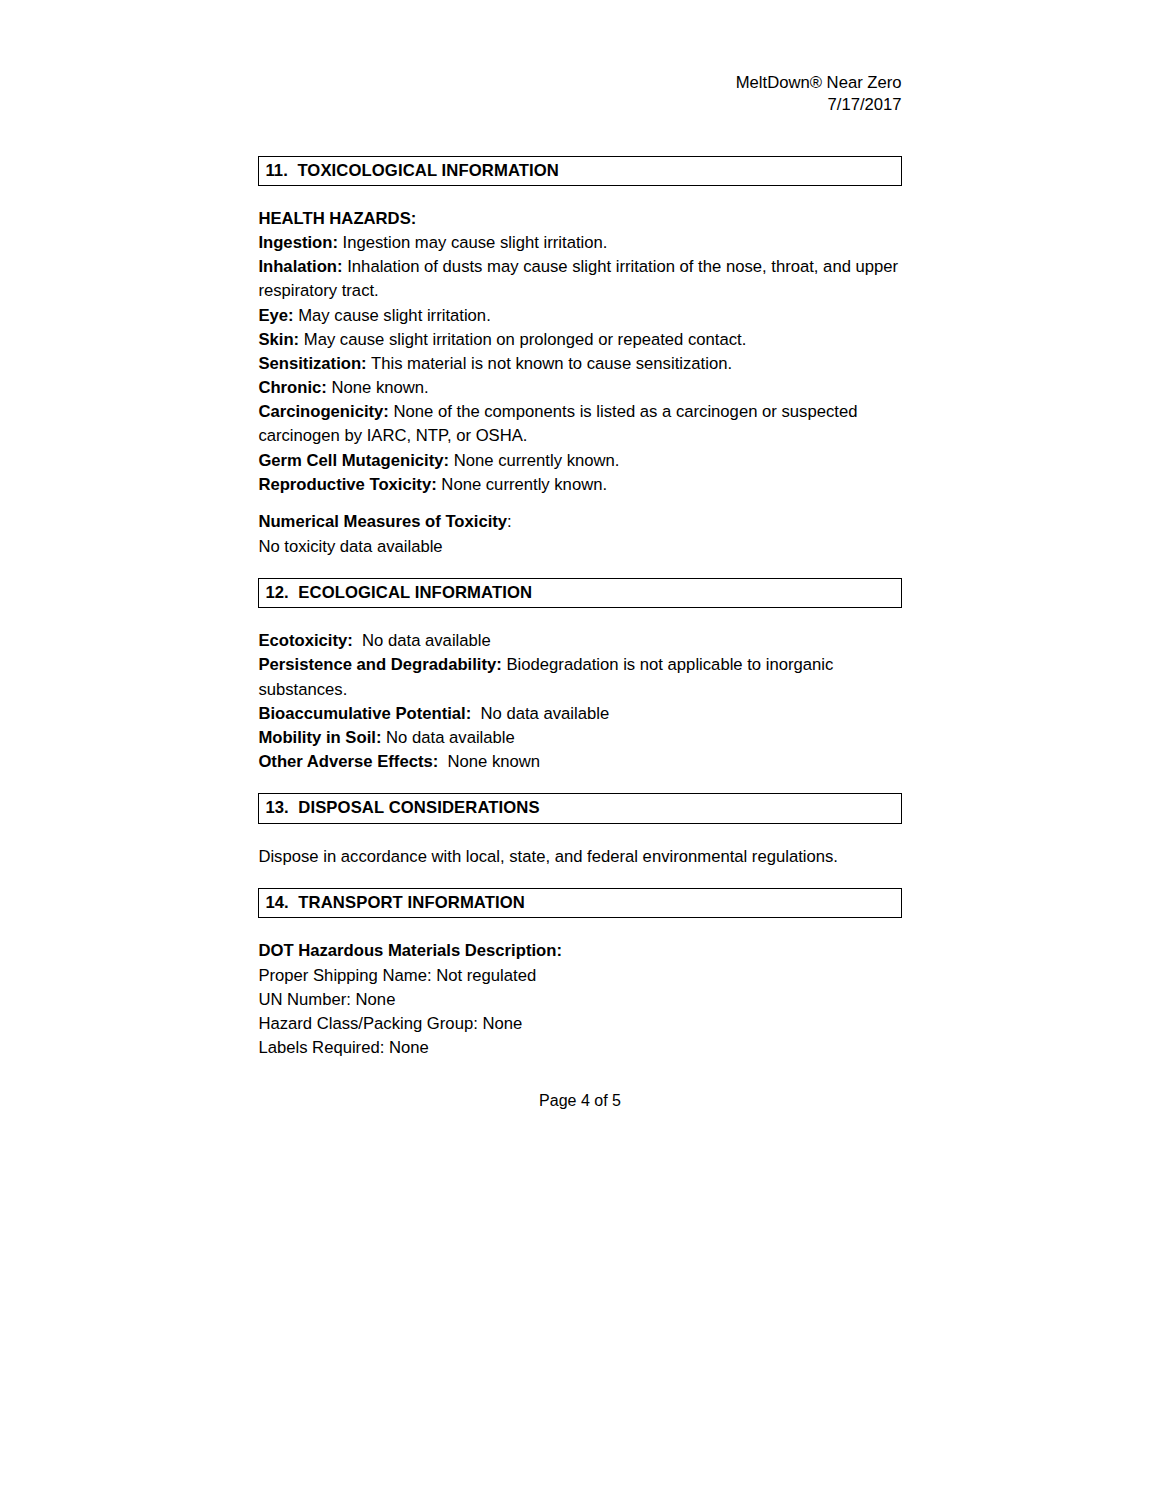MeltDown® Near Zero 7/17/2017
11. TOXICOLOGICAL INFORMATION
HEALTH HAZARDS:
Ingestion: Ingestion may cause slight irritation.
Inhalation: Inhalation of dusts may cause slight irritation of the nose, throat, and upper respiratory tract.
Eye: May cause slight irritation.
Skin: May cause slight irritation on prolonged or repeated contact.
Sensitization: This material is not known to cause sensitization.
Chronic: None known.
Carcinogenicity: None of the components is listed as a carcinogen or suspected carcinogen by IARC, NTP, or OSHA.
Germ Cell Mutagenicity: None currently known.
Reproductive Toxicity: None currently known.
Numerical Measures of Toxicity:
No toxicity data available
12. ECOLOGICAL INFORMATION
Ecotoxicity: No data available
Persistence and Degradability: Biodegradation is not applicable to inorganic substances.
Bioaccumulative Potential: No data available
Mobility in Soil: No data available
Other Adverse Effects: None known
13. DISPOSAL CONSIDERATIONS
Dispose in accordance with local, state, and federal environmental regulations.
14. TRANSPORT INFORMATION
DOT Hazardous Materials Description:
Proper Shipping Name: Not regulated
UN Number: None
Hazard Class/Packing Group: None
Labels Required: None
Page 4 of 5